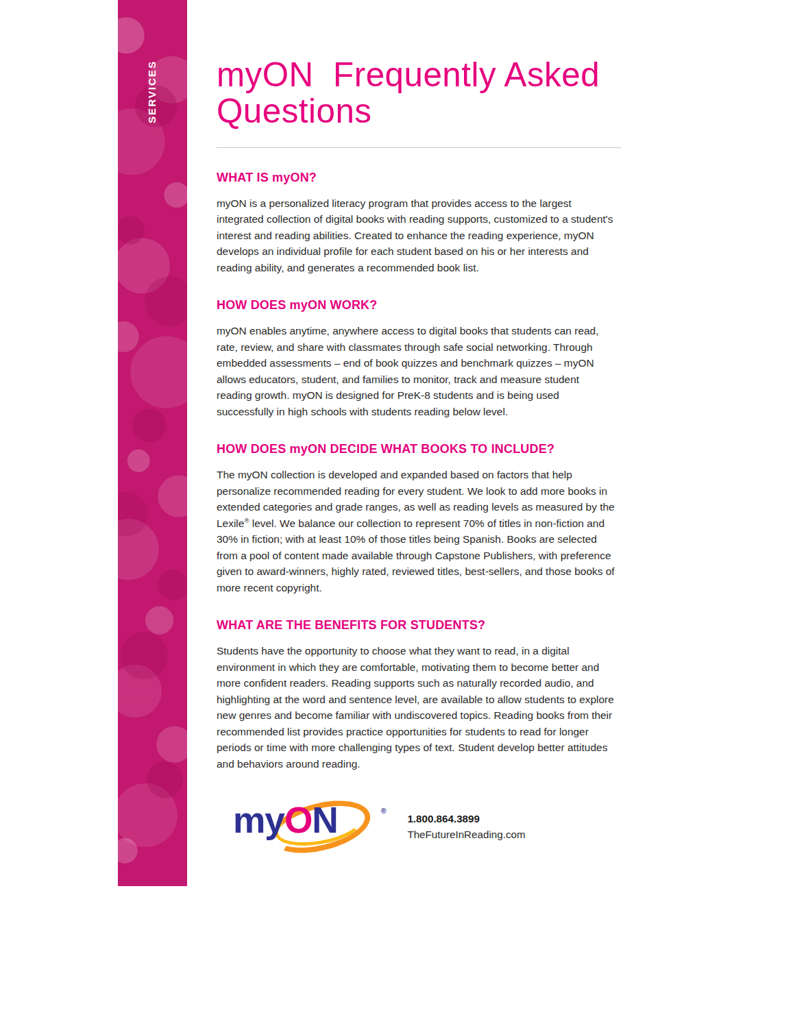SERVICES
myON Frequently Asked
Questions
WHAT IS myON?
myON is a personalized literacy program that provides access to the largest integrated collection of digital books with reading supports, customized to a student's interest and reading abilities. Created to enhance the reading experience, myON develops an individual profile for each student based on his or her interests and reading ability, and generates a recommended book list.
HOW DOES myON WORK?
myON enables anytime, anywhere access to digital books that students can read, rate, review, and share with classmates through safe social networking. Through embedded assessments – end of book quizzes and benchmark quizzes – myON allows educators, student, and families to monitor, track and measure student reading growth. myON is designed for PreK-8 students and is being used successfully in high schools with students reading below level.
HOW DOES myON DECIDE WHAT BOOKS TO INCLUDE?
The myON collection is developed and expanded based on factors that help personalize recommended reading for every student. We look to add more books in extended categories and grade ranges, as well as reading levels as measured by the Lexile® level. We balance our collection to represent 70% of titles in non-fiction and 30% in fiction; with at least 10% of those titles being Spanish. Books are selected from a pool of content made available through Capstone Publishers, with preference given to award-winners, highly rated, reviewed titles, best-sellers, and those books of more recent copyright.
WHAT ARE THE BENEFITS FOR STUDENTS?
Students have the opportunity to choose what they want to read, in a digital environment in which they are comfortable, motivating them to become better and more confident readers. Reading supports such as naturally recorded audio, and highlighting at the word and sentence level, are available to allow students to explore new genres and become familiar with undiscovered topics. Reading books from their recommended list provides practice opportunities for students to read for longer periods or time with more challenging types of text. Student develop better attitudes and behaviors around reading.
my ON
®
1.800.864.3899
TheFutureInReading.com